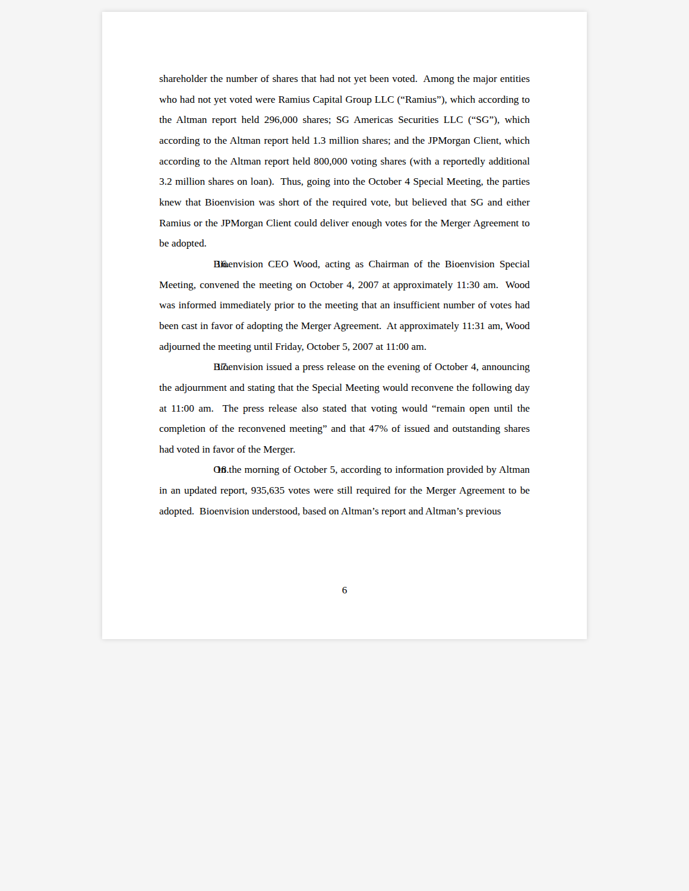shareholder the number of shares that had not yet been voted. Among the major entities who had not yet voted were Ramius Capital Group LLC (“Ramius”), which according to the Altman report held 296,000 shares; SG Americas Securities LLC (“SG”), which according to the Altman report held 1.3 million shares; and the JPMorgan Client, which according to the Altman report held 800,000 voting shares (with a reportedly additional 3.2 million shares on loan). Thus, going into the October 4 Special Meeting, the parties knew that Bioenvision was short of the required vote, but believed that SG and either Ramius or the JPMorgan Client could deliver enough votes for the Merger Agreement to be adopted.
16. Bioenvision CEO Wood, acting as Chairman of the Bioenvision Special Meeting, convened the meeting on October 4, 2007 at approximately 11:30 am. Wood was informed immediately prior to the meeting that an insufficient number of votes had been cast in favor of adopting the Merger Agreement. At approximately 11:31 am, Wood adjourned the meeting until Friday, October 5, 2007 at 11:00 am.
17. Bioenvision issued a press release on the evening of October 4, announcing the adjournment and stating that the Special Meeting would reconvene the following day at 11:00 am. The press release also stated that voting would “remain open until the completion of the reconvened meeting” and that 47% of issued and outstanding shares had voted in favor of the Merger.
18. On the morning of October 5, according to information provided by Altman in an updated report, 935,635 votes were still required for the Merger Agreement to be adopted. Bioenvision understood, based on Altman’s report and Altman’s previous
6